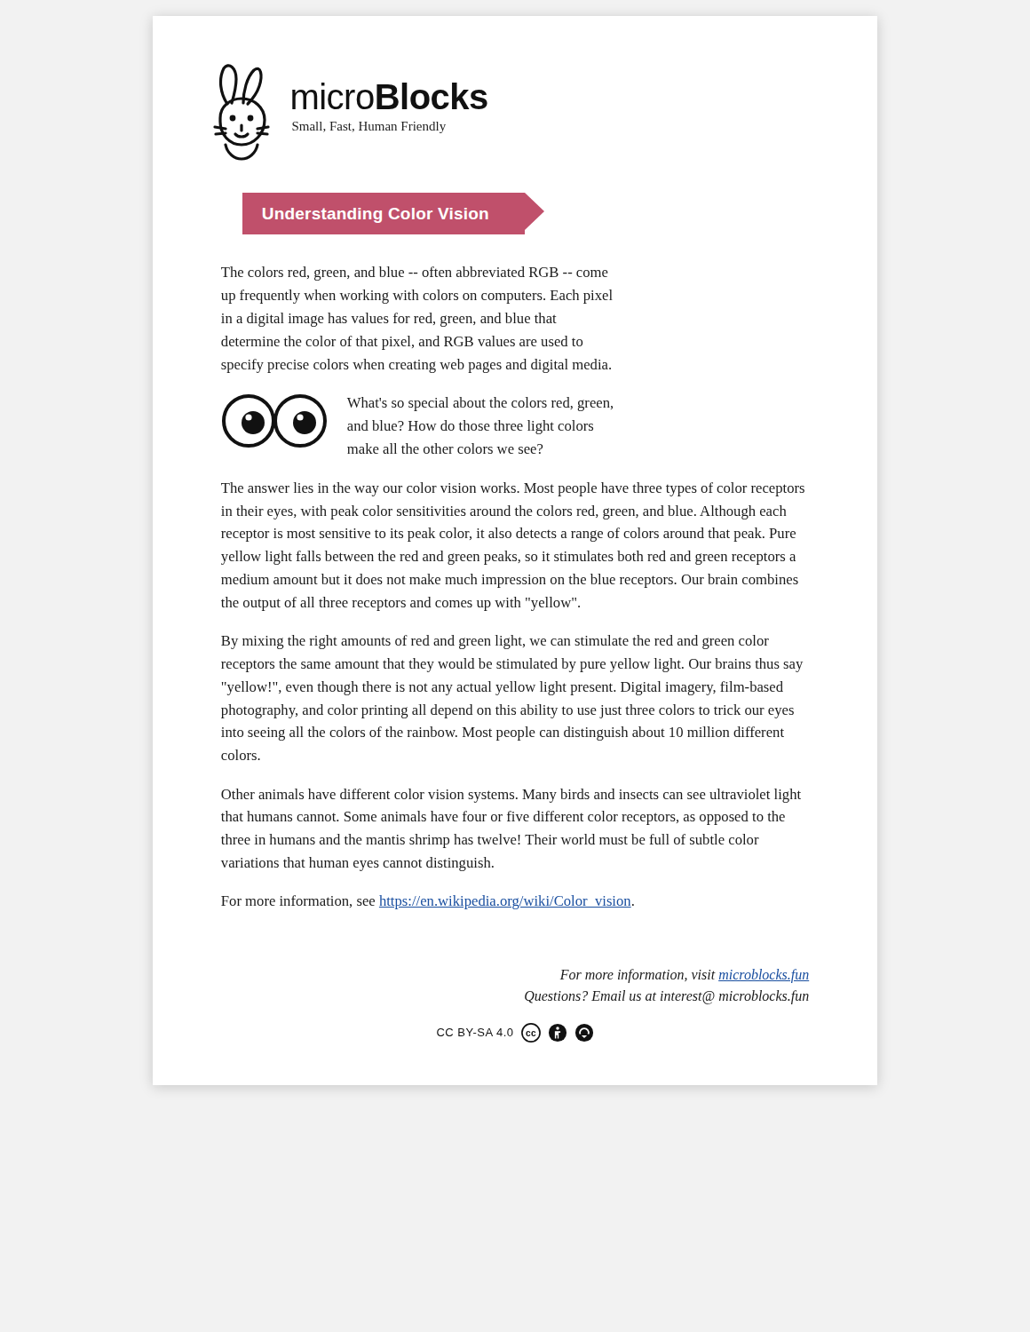microBlocks Small, Fast, Human Friendly
Understanding Color Vision
The colors red, green, and blue -- often abbreviated RGB -- come up frequently when working with colors on computers. Each pixel in a digital image has values for red, green, and blue that determine the color of that pixel, and RGB values are used to specify precise colors when creating web pages and digital media.
What's so special about the colors red, green, and blue? How do those three light colors make all the other colors we see?
The answer lies in the way our color vision works. Most people have three types of color receptors in their eyes, with peak color sensitivities around the colors red, green, and blue. Although each receptor is most sensitive to its peak color, it also detects a range of colors around that peak. Pure yellow light falls between the red and green peaks, so it stimulates both red and green receptors a medium amount but it does not make much impression on the blue receptors. Our brain combines the output of all three receptors and comes up with "yellow".
By mixing the right amounts of red and green light, we can stimulate the red and green color receptors the same amount that they would be stimulated by pure yellow light. Our brains thus say "yellow!", even though there is not any actual yellow light present. Digital imagery, film-based photography, and color printing all depend on this ability to use just three colors to trick our eyes into seeing all the colors of the rainbow. Most people can distinguish about 10 million different colors.
Other animals have different color vision systems. Many birds and insects can see ultraviolet light that humans cannot. Some animals have four or five different color receptors, as opposed to the three in humans and the mantis shrimp has twelve! Their world must be full of subtle color variations that human eyes cannot distinguish.
For more information, see https://en.wikipedia.org/wiki/Color_vision.
For more information, visit microblocks.fun
Questions? Email us at interest@ microblocks.fun
CC BY-SA 4.0 cc